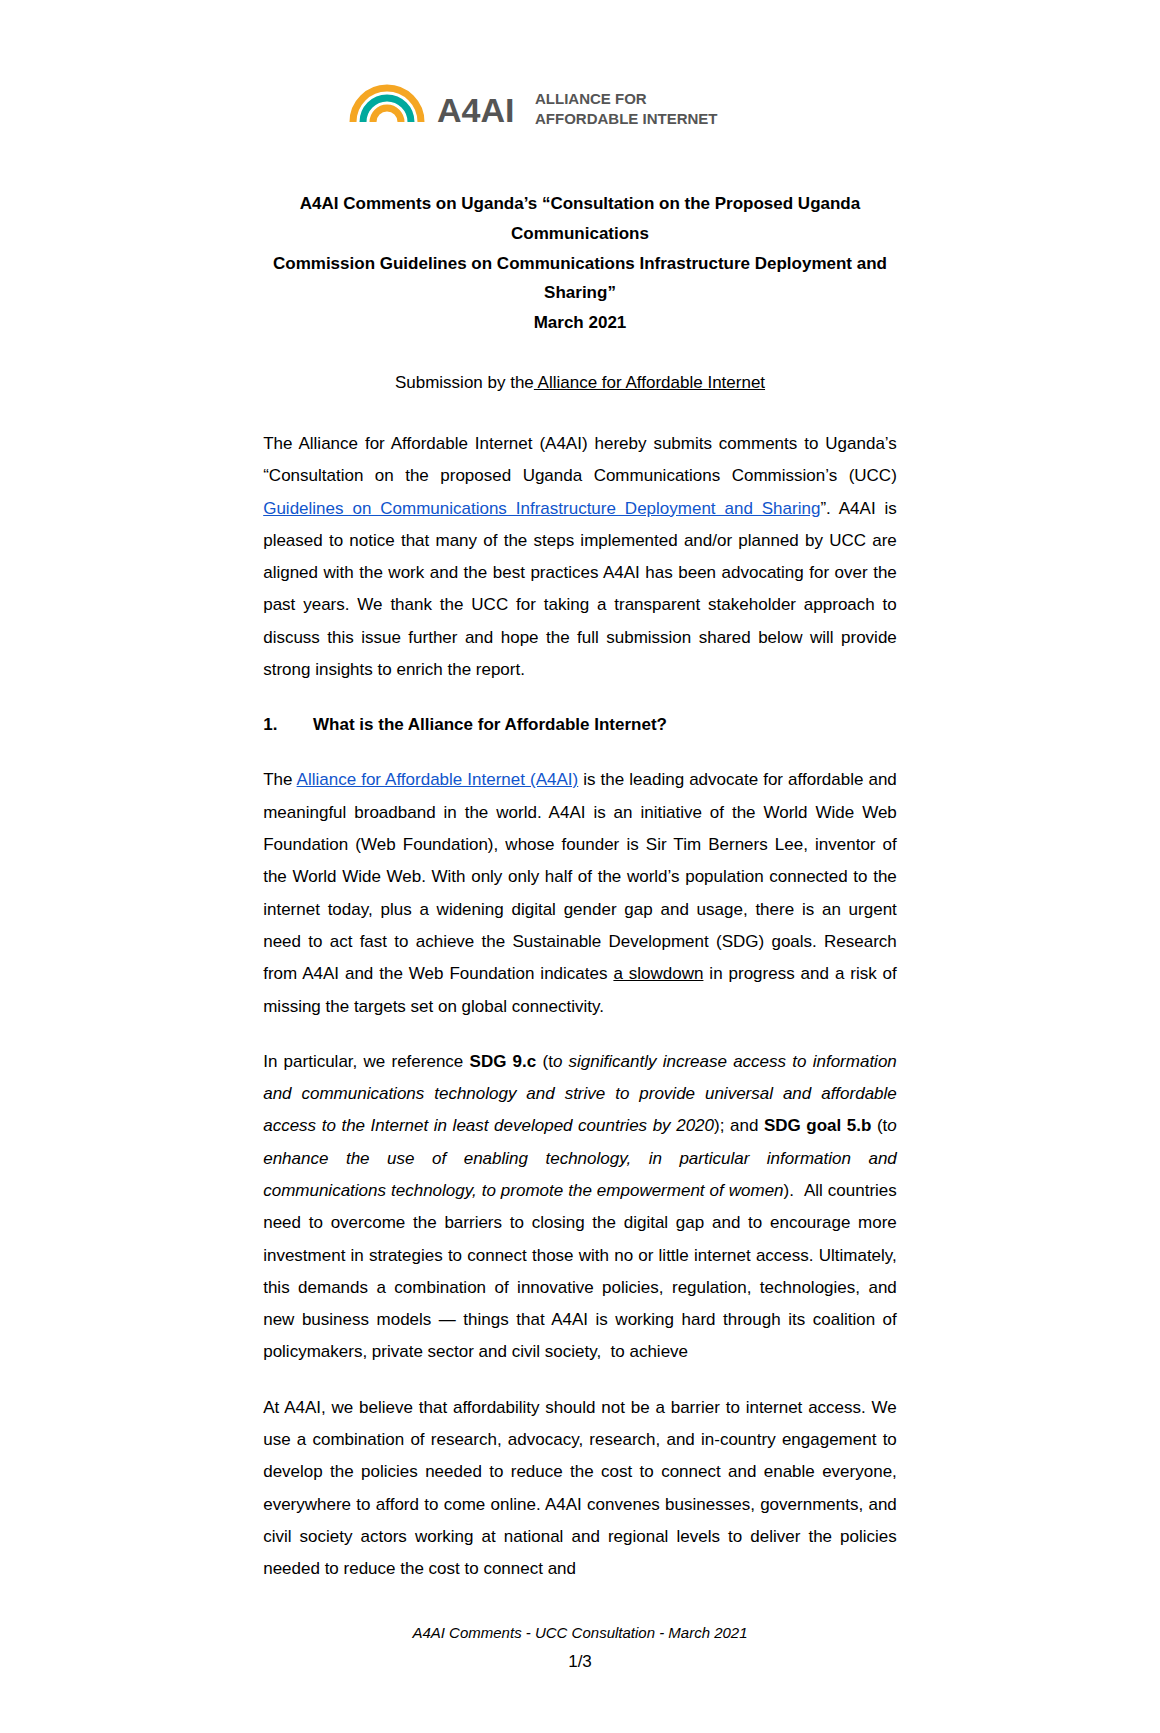A4AI Comments on Uganda’s “Consultation on the Proposed Uganda Communications
Commission Guidelines on Communications Infrastructure Deployment and Sharing”
March 2021
Submission by the Alliance for Affordable Internet
The Alliance for Affordable Internet (A4AI) hereby submits comments to Uganda’s “Consultation on the proposed Uganda Communications Commission’s (UCC) Guidelines on Communications Infrastructure Deployment and Sharing”. A4AI is pleased to notice that many of the steps implemented and/or planned by UCC are aligned with the work and the best practices A4AI has been advocating for over the past years. We thank the UCC for taking a transparent stakeholder approach to discuss this issue further and hope the full submission shared below will provide strong insights to enrich the report.
1. What is the Alliance for Affordable Internet?
The Alliance for Affordable Internet (A4AI) is the leading advocate for affordable and meaningful broadband in the world. A4AI is an initiative of the World Wide Web Foundation (Web Foundation), whose founder is Sir Tim Berners Lee, inventor of the World Wide Web. With only only half of the world’s population connected to the internet today, plus a widening digital gender gap and usage, there is an urgent need to act fast to achieve the Sustainable Development (SDG) goals. Research from A4AI and the Web Foundation indicates a slowdown in progress and a risk of missing the targets set on global connectivity.
In particular, we reference SDG 9.c (to significantly increase access to information and communications technology and strive to provide universal and affordable access to the Internet in least developed countries by 2020); and SDG goal 5.b (to enhance the use of enabling technology, in particular information and communications technology, to promote the empowerment of women). All countries need to overcome the barriers to closing the digital gap and to encourage more investment in strategies to connect those with no or little internet access. Ultimately, this demands a combination of innovative policies, regulation, technologies, and new business models — things that A4AI is working hard through its coalition of policymakers, private sector and civil society, to achieve
At A4AI, we believe that affordability should not be a barrier to internet access. We use a combination of research, advocacy, research, and in-country engagement to develop the policies needed to reduce the cost to connect and enable everyone, everywhere to afford to come online. A4AI convenes businesses, governments, and civil society actors working at national and regional levels to deliver the policies needed to reduce the cost to connect and
A4AI Comments - UCC Consultation - March 2021
1/3